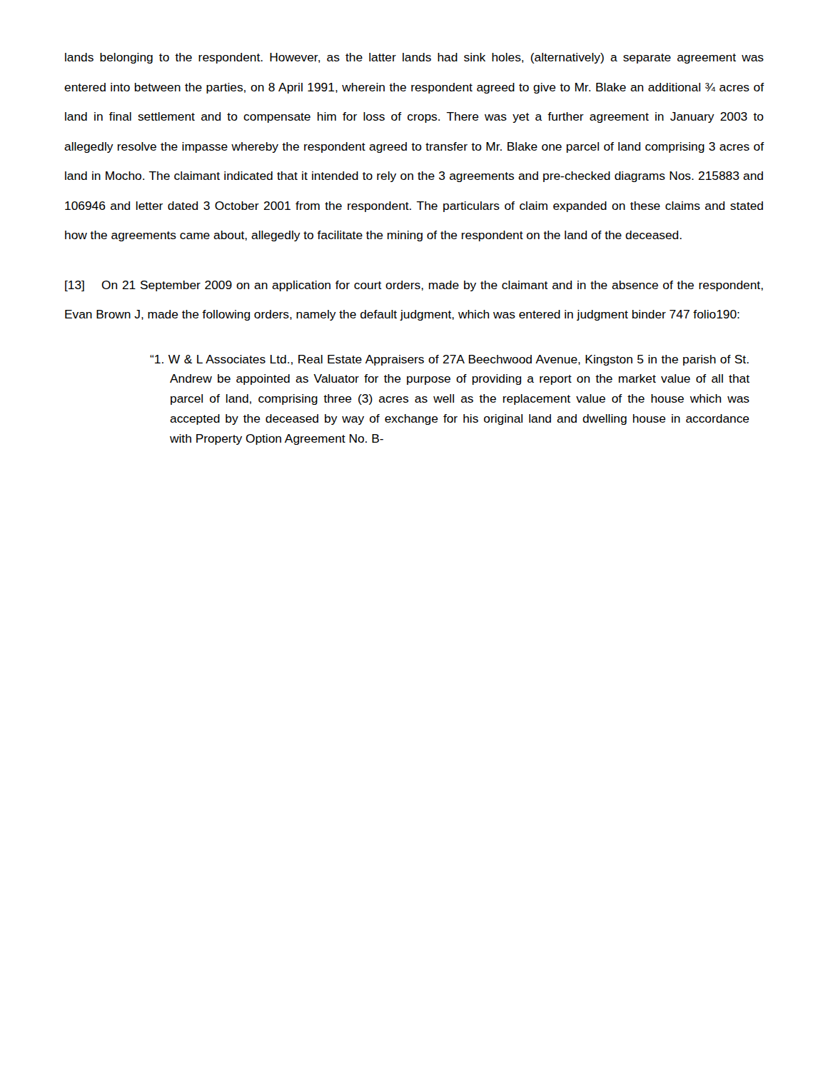lands belonging to the respondent. However, as the latter lands had sink holes, (alternatively) a separate agreement was entered into between the parties, on 8 April 1991, wherein the respondent agreed to give to Mr. Blake an additional ¾ acres of land in final settlement and to compensate him for loss of crops. There was yet a further agreement in January 2003 to allegedly resolve the impasse whereby the respondent agreed to transfer to Mr. Blake one parcel of land comprising 3 acres of land in Mocho. The claimant indicated that it intended to rely on the 3 agreements and pre-checked diagrams Nos. 215883 and 106946 and letter dated 3 October 2001 from the respondent. The particulars of claim expanded on these claims and stated how the agreements came about, allegedly to facilitate the mining of the respondent on the land of the deceased.
[13] On 21 September 2009 on an application for court orders, made by the claimant and in the absence of the respondent, Evan Brown J, made the following orders, namely the default judgment, which was entered in judgment binder 747 folio190:
“1. W & L Associates Ltd., Real Estate Appraisers of 27A Beechwood Avenue, Kingston 5 in the parish of St. Andrew be appointed as Valuator for the purpose of providing a report on the market value of all that parcel of land, comprising three (3) acres as well as the replacement value of the house which was accepted by the deceased by way of exchange for his original land and dwelling house in accordance with Property Option Agreement No. B-